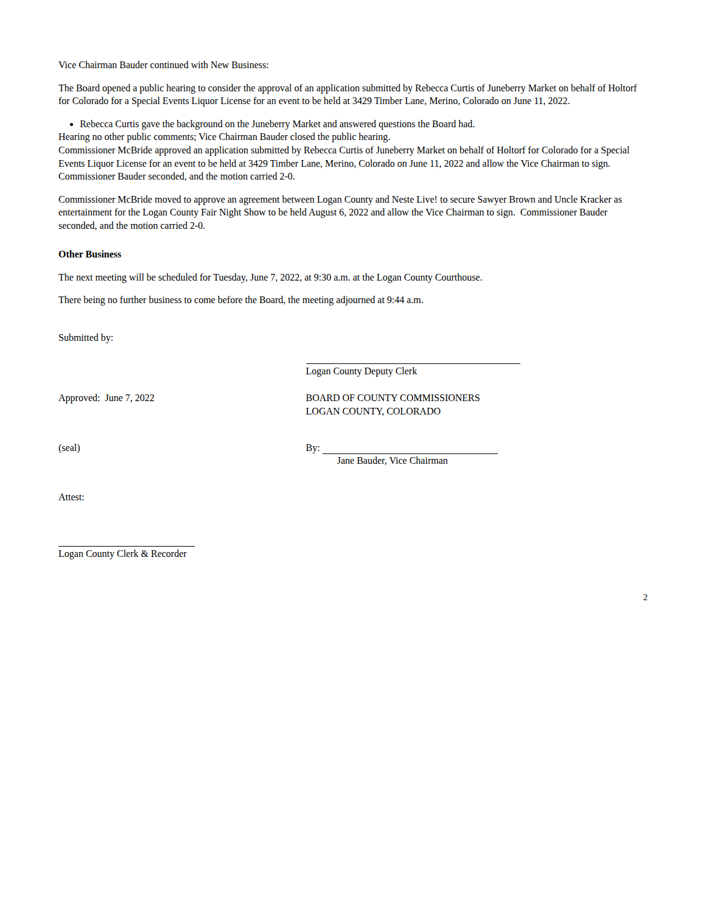Vice Chairman Bauder continued with New Business:
The Board opened a public hearing to consider the approval of an application submitted by Rebecca Curtis of Juneberry Market on behalf of Holtorf for Colorado for a Special Events Liquor License for an event to be held at 3429 Timber Lane, Merino, Colorado on June 11, 2022.
Rebecca Curtis gave the background on the Juneberry Market and answered questions the Board had.
Hearing no other public comments; Vice Chairman Bauder closed the public hearing.
Commissioner McBride approved an application submitted by Rebecca Curtis of Juneberry Market on behalf of Holtorf for Colorado for a Special Events Liquor License for an event to be held at 3429 Timber Lane, Merino, Colorado on June 11, 2022 and allow the Vice Chairman to sign. Commissioner Bauder seconded, and the motion carried 2-0.
Commissioner McBride moved to approve an agreement between Logan County and Neste Live! to secure Sawyer Brown and Uncle Kracker as entertainment for the Logan County Fair Night Show to be held August 6, 2022 and allow the Vice Chairman to sign. Commissioner Bauder seconded, and the motion carried 2-0.
Other Business
The next meeting will be scheduled for Tuesday, June 7, 2022, at 9:30 a.m. at the Logan County Courthouse.
There being no further business to come before the Board, the meeting adjourned at 9:44 a.m.
| Submitted by: | Logan County Deputy Clerk |
| Approved: June 7, 2022 | BOARD OF COUNTY COMMISSIONERS LOGAN COUNTY, COLORADO |
| (seal) | By: Jane Bauder, Vice Chairman |
| Attest: Logan County Clerk & Recorder | |
2